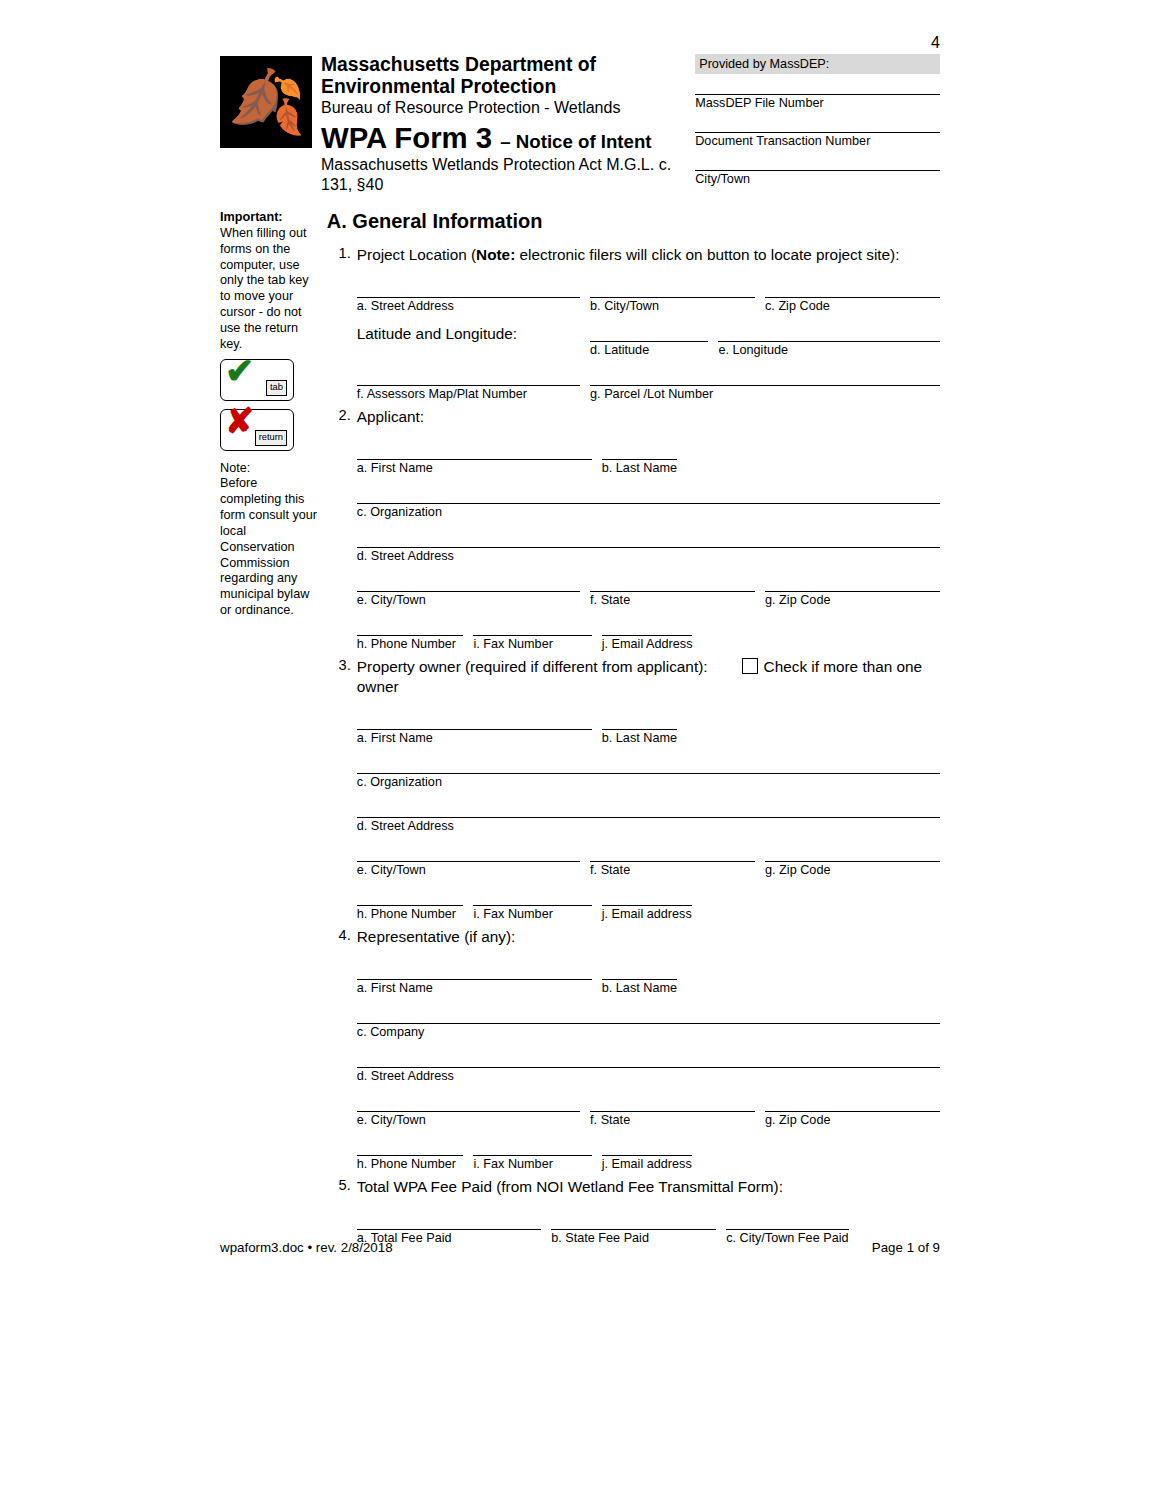4
🍂
Massachusetts Department of Environmental Protection
Bureau of Resource Protection - Wetlands
WPA Form 3 – Notice of Intent
Massachusetts Wetlands Protection Act M.G.L. c. 131, §40
Provided by MassDEP:
MassDEP File Number
Document Transaction Number
City/Town
Important:
When filling out forms on the computer, use only the tab key to move your cursor - do not use the return key.
✔ tab
✘ return
Note:
Before completing this form consult your local Conservation Commission regarding any municipal bylaw or ordinance.
A. General Information
1.
Project Location (Note: electronic filers will click on button to locate project site):
a. Street Address
b. City/Town
c. Zip Code
Latitude and Longitude:
d. Latitude
e. Longitude
f. Assessors Map/Plat Number
g. Parcel /Lot Number
2.
Applicant:
a. First Name
b. Last Name
c. Organization
d. Street Address
e. City/Town
f. State
g. Zip Code
h. Phone Number
i. Fax Number
j. Email Address
3.
Property owner (required if different from applicant): Check if more than one owner
a. First Name
b. Last Name
c. Organization
d. Street Address
e. City/Town
f. State
g. Zip Code
h. Phone Number
i. Fax Number
j. Email address
4.
Representative (if any):
a. First Name
b. Last Name
c. Company
d. Street Address
e. City/Town
f. State
g. Zip Code
h. Phone Number
i. Fax Number
j. Email address
5.
Total WPA Fee Paid (from NOI Wetland Fee Transmittal Form):
a. Total Fee Paid
b. State Fee Paid
c. City/Town Fee Paid
wpaform3.doc • rev. 2/8/2018
Page 1 of 9